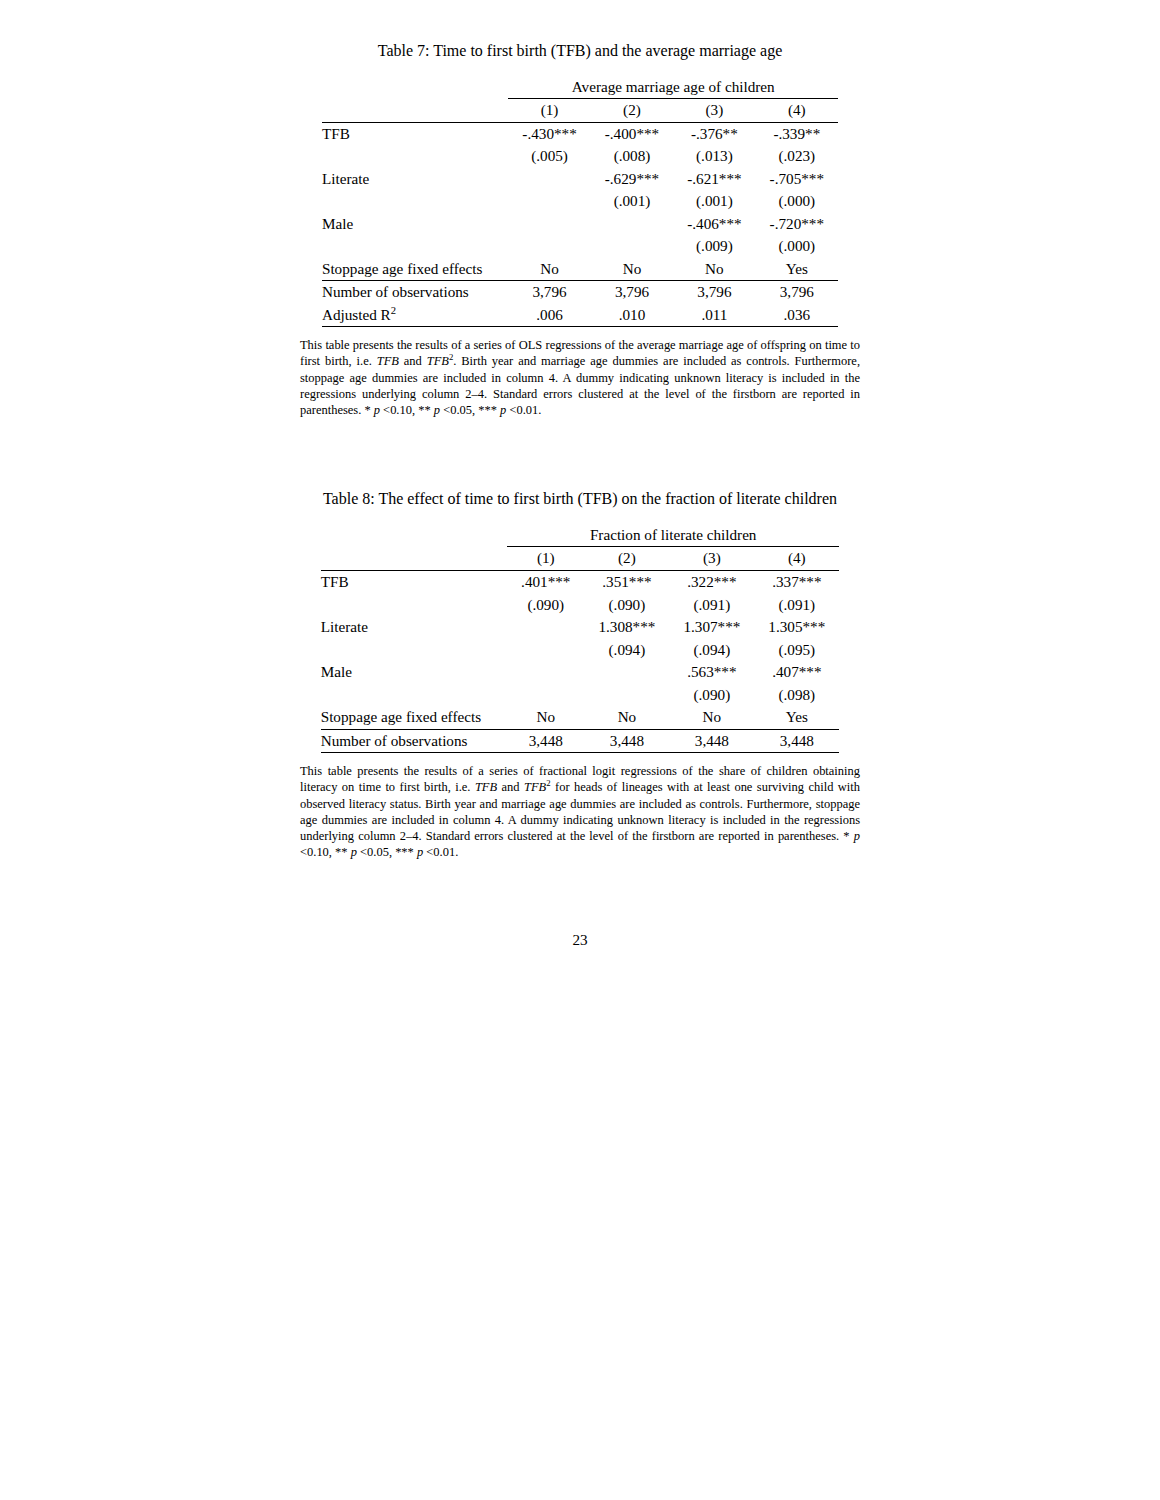Table 7: Time to first birth (TFB) and the average marriage age
| | Average marriage age of children |
| | (1) | (2) | (3) | (4) |
| TFB | -.430*** | -.400*** | -.376** | -.339** |
| | (.005) | (.008) | (.013) | (.023) |
| Literate | | -.629*** | -.621*** | -.705*** |
| | | (.001) | (.001) | (.000) |
| Male | | | -.406*** | -.720*** |
| | | | (.009) | (.000) |
| Stoppage age fixed effects | No | No | No | Yes |
| Number of observations | 3,796 | 3,796 | 3,796 | 3,796 |
| Adjusted R 2 | .006 | .010 | .011 | .036 |
This table presents the results of a series of OLS regressions of the average marriage age of offspring on time to first birth, i.e. TFB and TFB2. Birth year and marriage age dummies are included as controls. Furthermore, stoppage age dummies are included in column 4. A dummy indicating unknown literacy is included in the regressions underlying column 2–4. Standard errors clustered at the level of the firstborn are reported in parentheses. * p <0.10, ** p <0.05, *** p <0.01.
Table 8: The effect of time to first birth (TFB) on the fraction of literate children
| | Fraction of literate children |
| | (1) | (2) | (3) | (4) |
| TFB | .401*** | .351*** | .322*** | .337*** |
| | (.090) | (.090) | (.091) | (.091) |
| Literate | | 1.308*** | 1.307*** | 1.305*** |
| | | (.094) | (.094) | (.095) |
| Male | | | .563*** | .407*** |
| | | | (.090) | (.098) |
| Stoppage age fixed effects | No | No | No | Yes |
| Number of observations | 3,448 | 3,448 | 3,448 | 3,448 |
This table presents the results of a series of fractional logit regressions of the share of children obtaining literacy on time to first birth, i.e. TFB and TFB2 for heads of lineages with at least one surviving child with observed literacy status. Birth year and marriage age dummies are included as controls. Furthermore, stoppage age dummies are included in column 4. A dummy indicating unknown literacy is included in the regressions underlying column 2–4. Standard errors clustered at the level of the firstborn are reported in parentheses. * p <0.10, ** p <0.05, *** p <0.01.
23